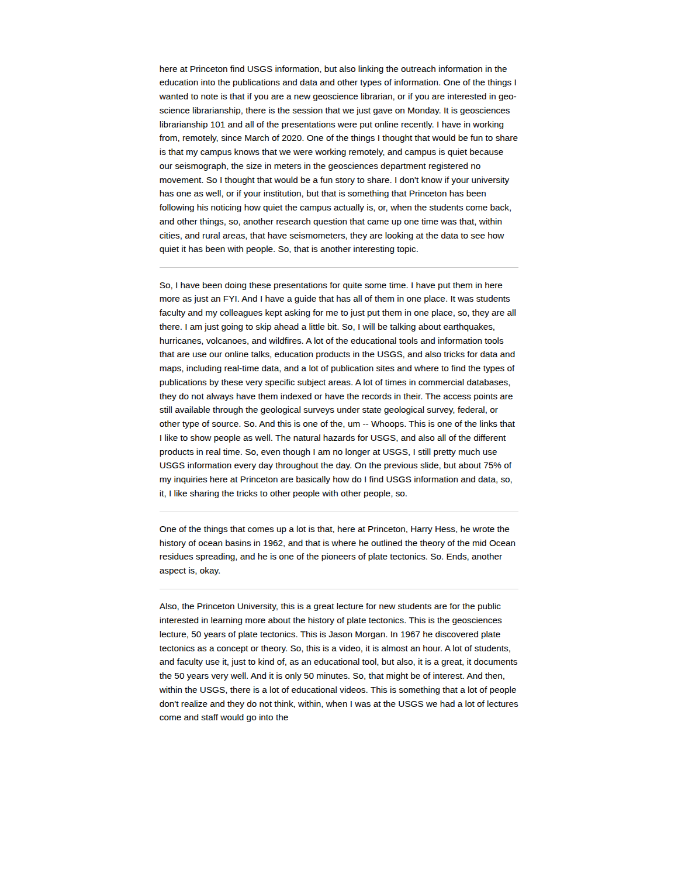here at Princeton find USGS information, but also linking the outreach information in the education into the publications and data and other types of information. One of the things I wanted to note is that if you are a new geoscience librarian, or if you are interested in geo-science librarianship, there is the session that we just gave on Monday. It is geosciences librarianship 101 and all of the presentations were put online recently. I have in working from, remotely, since March of 2020. One of the things I thought that would be fun to share is that my campus knows that we were working remotely, and campus is quiet because our seismograph, the size in meters in the geosciences department registered no movement. So I thought that would be a fun story to share. I don't know if your university has one as well, or if your institution, but that is something that Princeton has been following his noticing how quiet the campus actually is, or, when the students come back, and other things, so, another research question that came up one time was that, within cities, and rural areas, that have seismometers, they are looking at the data to see how quiet it has been with people. So, that is another interesting topic.
So, I have been doing these presentations for quite some time. I have put them in here more as just an FYI. And I have a guide that has all of them in one place. It was students faculty and my colleagues kept asking for me to just put them in one place, so, they are all there. I am just going to skip ahead a little bit. So, I will be talking about earthquakes, hurricanes, volcanoes, and wildfires. A lot of the educational tools and information tools that are use our online talks, education products in the USGS, and also tricks for data and maps, including real-time data, and a lot of publication sites and where to find the types of publications by these very specific subject areas. A lot of times in commercial databases, they do not always have them indexed or have the records in their. The access points are still available through the geological surveys under state geological survey, federal, or other type of source. So. And this is one of the, um -- Whoops. This is one of the links that I like to show people as well. The natural hazards for USGS, and also all of the different products in real time. So, even though I am no longer at USGS, I still pretty much use USGS information every day throughout the day. On the previous slide, but about 75% of my inquiries here at Princeton are basically how do I find USGS information and data, so, it, I like sharing the tricks to other people with other people, so.
One of the things that comes up a lot is that, here at Princeton, Harry Hess, he wrote the history of ocean basins in 1962, and that is where he outlined the theory of the mid Ocean residues spreading, and he is one of the pioneers of plate tectonics. So. Ends, another aspect is, okay.
Also, the Princeton University, this is a great lecture for new students are for the public interested in learning more about the history of plate tectonics. This is the geosciences lecture, 50 years of plate tectonics. This is Jason Morgan. In 1967 he discovered plate tectonics as a concept or theory. So, this is a video, it is almost an hour. A lot of students, and faculty use it, just to kind of, as an educational tool, but also, it is a great, it documents the 50 years very well. And it is only 50 minutes. So, that might be of interest. And then, within the USGS, there is a lot of educational videos. This is something that a lot of people don't realize and they do not think, within, when I was at the USGS we had a lot of lectures come and staff would go into the